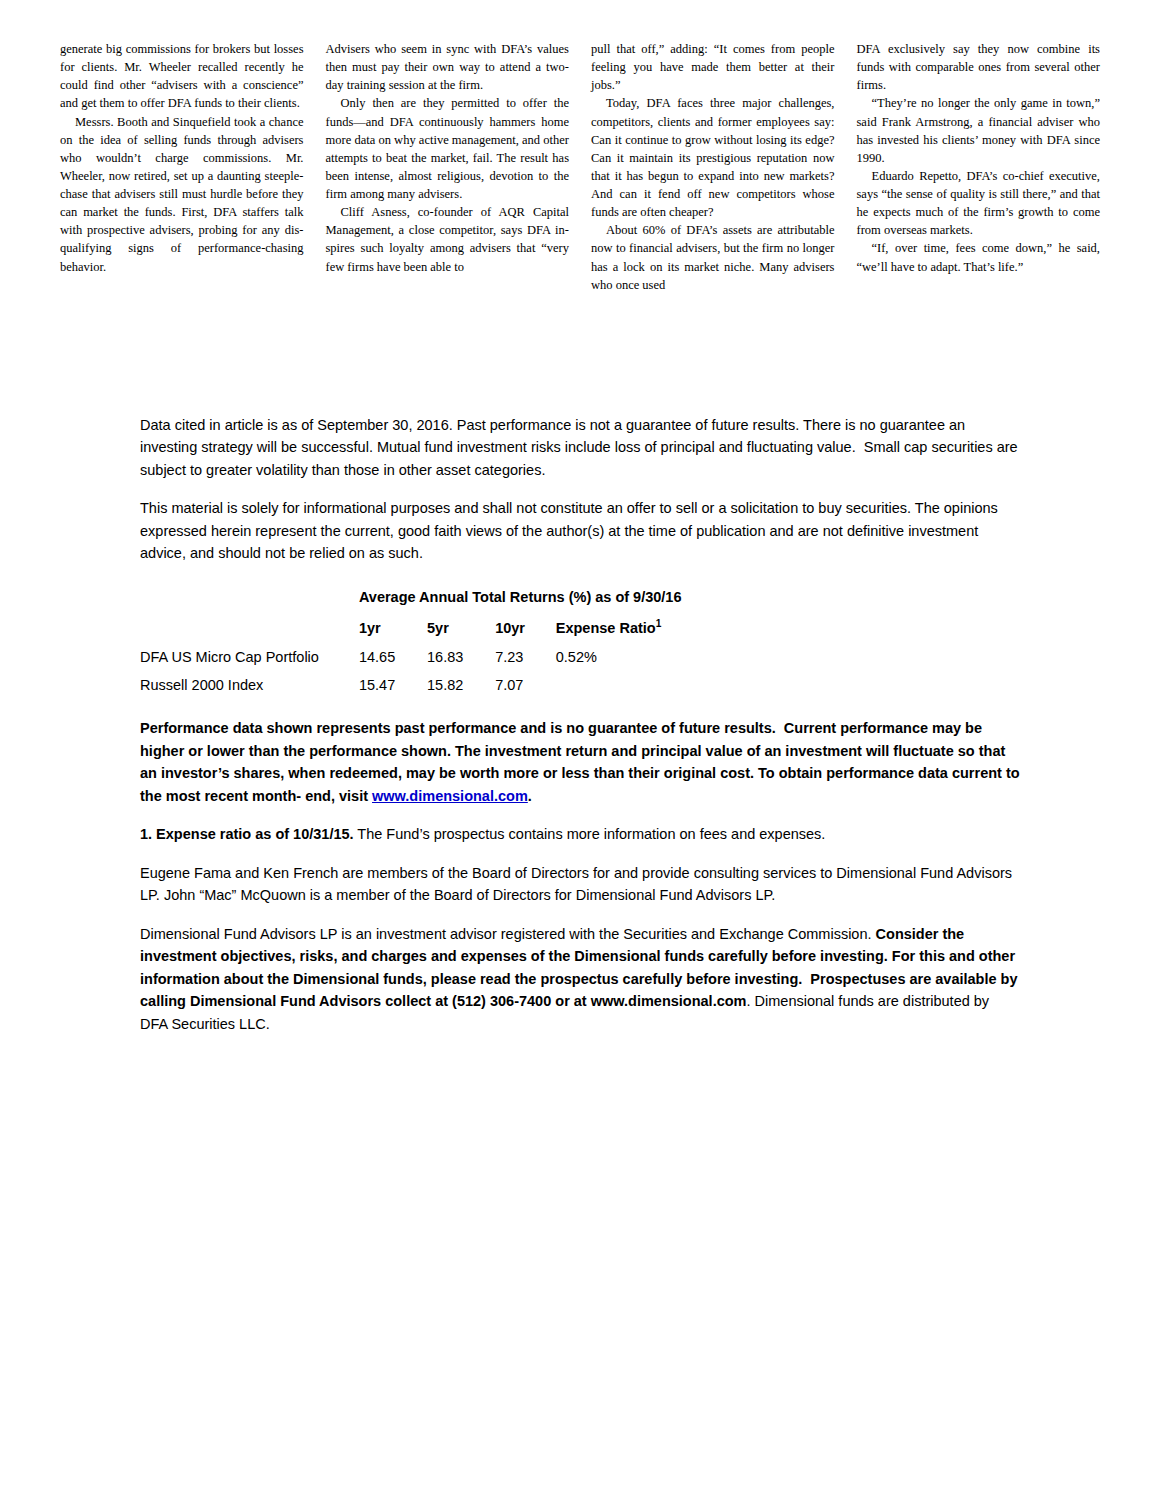generate big commissions for brokers but losses for clients. Mr. Wheeler recalled recently he could find other “advisers with a conscience” and get them to offer DFA funds to their clients.
Messrs. Booth and Sinquefield took a chance on the idea of selling funds through advisers who wouldn’t charge commissions. Mr. Wheeler, now retired, set up a daunting steeplechase that advisers still must hurdle before they can market the funds. First, DFA staffers talk with prospective advisers, probing for any disqualifying signs of performance-chasing behavior.
Advisers who seem in sync with DFA’s values then must pay their own way to attend a two-day training session at the firm.
Only then are they permitted to offer the funds—and DFA continuously hammers home more data on why active management, and other attempts to beat the market, fail. The result has been intense, almost religious, devotion to the firm among many advisers.
Cliff Asness, co-founder of AQR Capital Management, a close competitor, says DFA inspires such loyalty among advisers that “very few firms have been able to
pull that off,” adding: “It comes from people feeling you have made them better at their jobs.”
Today, DFA faces three major challenges, competitors, clients and former employees say: Can it continue to grow without losing its edge? Can it maintain its prestigious reputation now that it has begun to expand into new markets? And can it fend off new competitors whose funds are often cheaper?
About 60% of DFA’s assets are attributable now to financial advisers, but the firm no longer has a lock on its market niche. Many advisers who once used
DFA exclusively say they now combine its funds with comparable ones from several other firms.
“They’re no longer the only game in town,” said Frank Armstrong, a financial adviser who has invested his clients’ money with DFA since 1990.
Eduardo Repetto, DFA’s co-chief executive, says “the sense of quality is still there,” and that he expects much of the firm’s growth to come from overseas markets.
“If, over time, fees come down,” he said, “we’ll have to adapt. That’s life.”
Data cited in article is as of September 30, 2016. Past performance is not a guarantee of future results. There is no guarantee an investing strategy will be successful. Mutual fund investment risks include loss of principal and fluctuating value. Small cap securities are subject to greater volatility than those in other asset categories.
This material is solely for informational purposes and shall not constitute an offer to sell or a solicitation to buy securities. The opinions expressed herein represent the current, good faith views of the author(s) at the time of publication and are not definitive investment advice, and should not be relied on as such.
| | Average Annual Total Returns (%) as of 9/30/16 |
| --- | --- |
| | 1yr | 5yr | 10yr | Expense Ratio 1 |
| DFA US Micro Cap Portfolio | 14.65 | 16.83 | 7.23 | 0.52% |
| Russell 2000 Index | 15.47 | 15.82 | 7.07 | |
Performance data shown represents past performance and is no guarantee of future results. Current performance may be higher or lower than the performance shown. The investment return and principal value of an investment will fluctuate so that an investor’s shares, when redeemed, may be worth more or less than their original cost. To obtain performance data current to the most recent month- end, visit www.dimensional.com.
1. Expense ratio as of 10/31/15. The Fund’s prospectus contains more information on fees and expenses.
Eugene Fama and Ken French are members of the Board of Directors for and provide consulting services to Dimensional Fund Advisors LP. John “Mac” McQuown is a member of the Board of Directors for Dimensional Fund Advisors LP.
Dimensional Fund Advisors LP is an investment advisor registered with the Securities and Exchange Commission. Consider the investment objectives, risks, and charges and expenses of the Dimensional funds carefully before investing. For this and other information about the Dimensional funds, please read the prospectus carefully before investing. Prospectuses are available by calling Dimensional Fund Advisors collect at (512) 306-7400 or at www.dimensional.com. Dimensional funds are distributed by DFA Securities LLC.